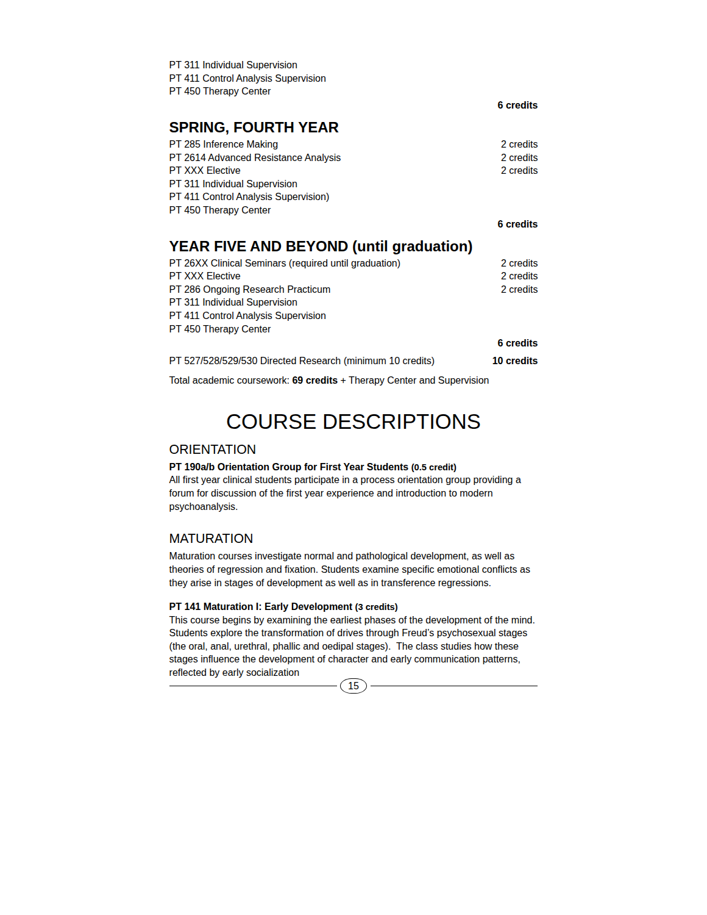PT 311 Individual Supervision
PT 411 Control Analysis Supervision
PT 450 Therapy Center
6 credits
SPRING, FOURTH YEAR
PT 285 Inference Making 2 credits
PT 2614 Advanced Resistance Analysis 2 credits
PT XXX Elective 2 credits
PT 311 Individual Supervision
PT 411 Control Analysis Supervision)
PT 450 Therapy Center
6 credits
YEAR FIVE AND BEYOND (until graduation)
PT 26XX Clinical Seminars (required until graduation) 2 credits
PT XXX Elective 2 credits
PT 286 Ongoing Research Practicum 2 credits
PT 311 Individual Supervision
PT 411 Control Analysis Supervision
PT 450 Therapy Center
6 credits
PT 527/528/529/530 Directed Research (minimum 10 credits) 10 credits
Total academic coursework: 69 credits + Therapy Center and Supervision
COURSE DESCRIPTIONS
ORIENTATION
PT 190a/b Orientation Group for First Year Students (0.5 credit)
All first year clinical students participate in a process orientation group providing a forum for discussion of the first year experience and introduction to modern psychoanalysis.
MATURATION
Maturation courses investigate normal and pathological development, as well as theories of regression and fixation. Students examine specific emotional conflicts as they arise in stages of development as well as in transference regressions.
PT 141 Maturation I: Early Development (3 credits)
This course begins by examining the earliest phases of the development of the mind. Students explore the transformation of drives through Freud’s psychosexual stages (the oral, anal, urethral, phallic and oedipal stages). The class studies how these stages influence the development of character and early communication patterns, reflected by early socialization
15